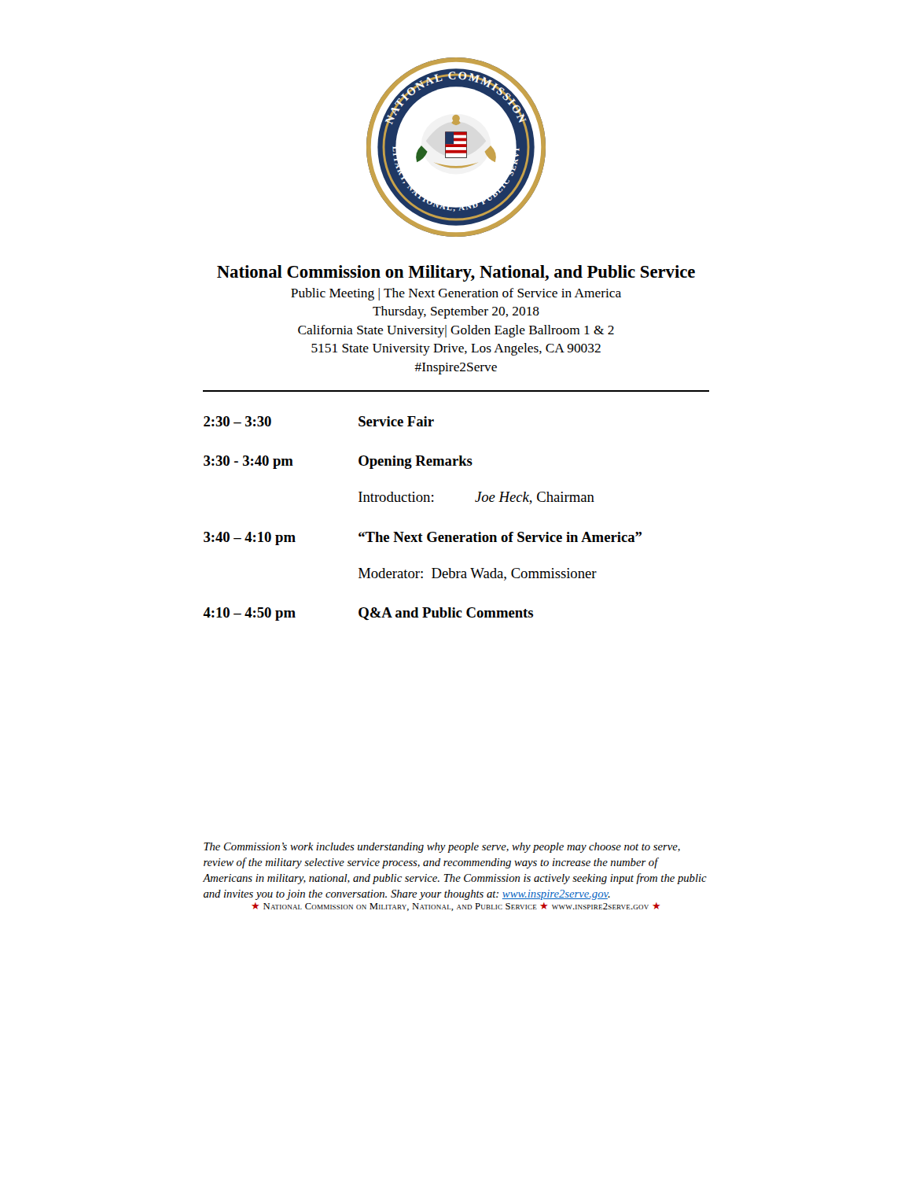National Commission on Military, National, and Public Service
Public Meeting | The Next Generation of Service in America
Thursday, September 20, 2018
California State University| Golden Eagle Ballroom 1 & 2
5151 State University Drive, Los Angeles, CA 90032
#Inspire2Serve
| 2:30 – 3:30 | Service Fair |
| 3:30 - 3:40 pm | Opening Remarks Introduction: Joe Heck , Chairman |
| 3:40 – 4:10 pm | “ The Next Generation of Service in America ” Moderator: Debra Wada, Commissioner |
| 4:10 – 4:50 pm | Q&A and Public Comments |
The Commission’s work includes understanding why people serve, why people may choose not to serve, review of the military selective service process, and recommending ways to increase the number of Americans in military, national, and public service. The Commission is actively seeking input from the public and invites you to join the conversation. Share your thoughts at: www.inspire2serve.gov.
★ National Commission on Military, National, and Public Service ★ www.inspire2serve.gov ★